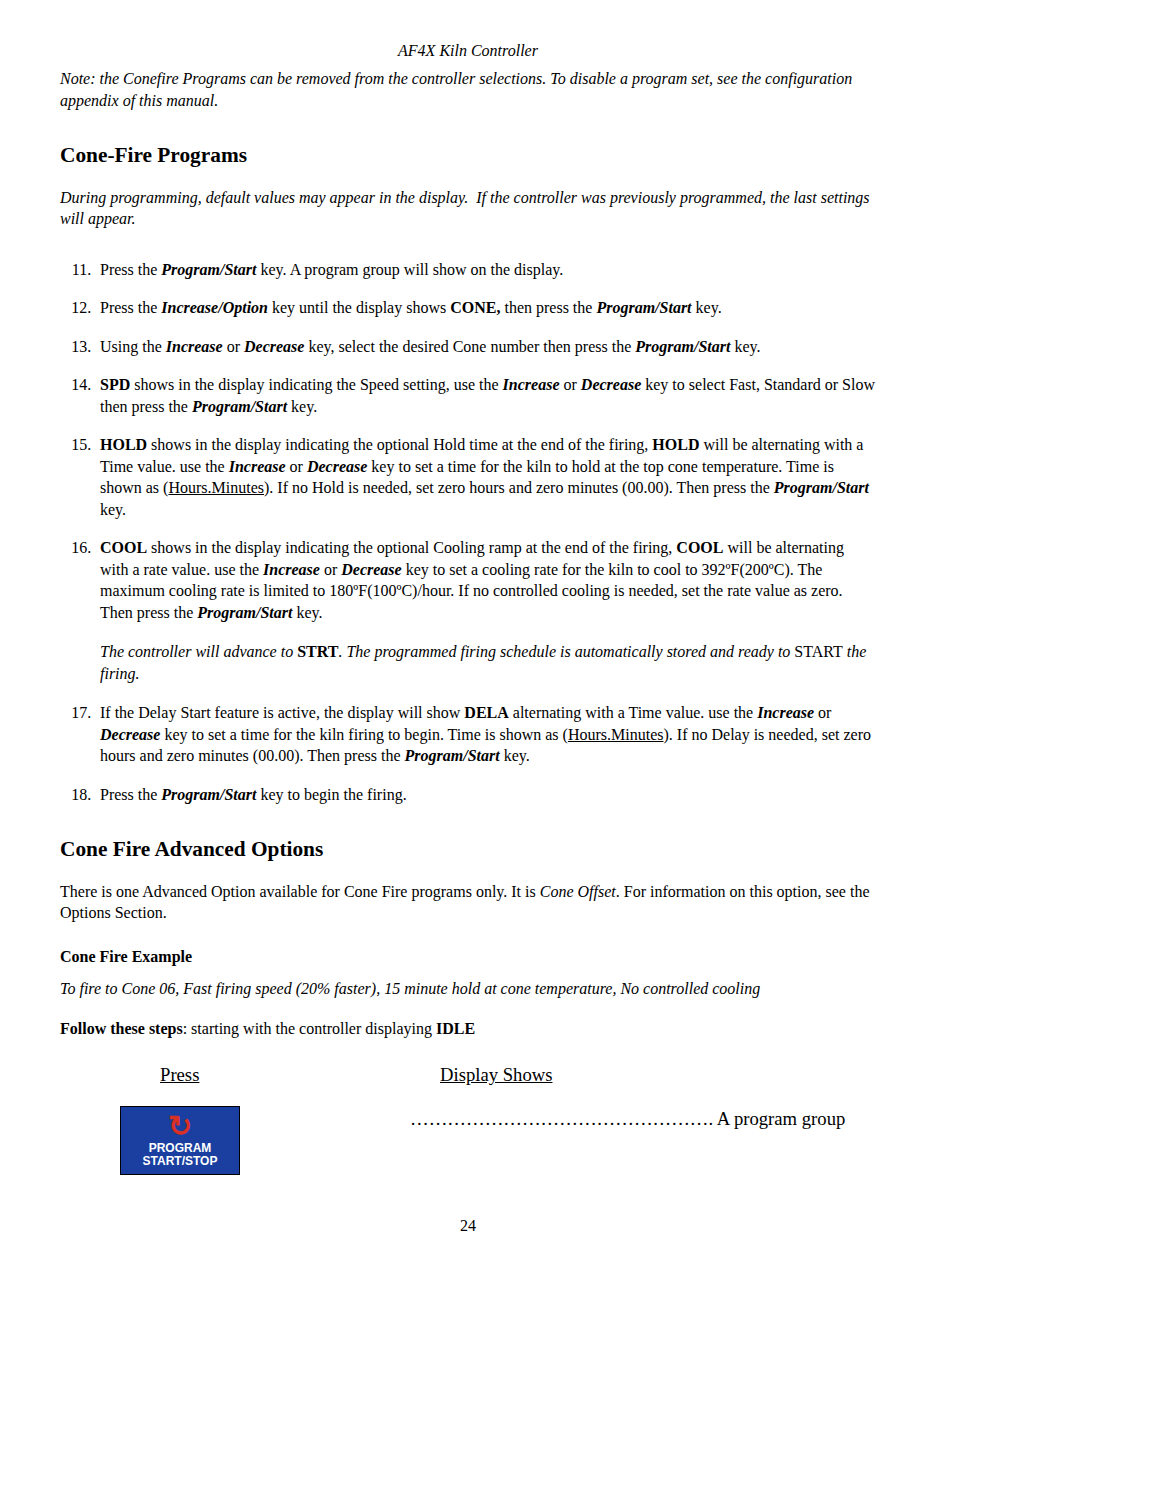AF4X Kiln Controller
Note: the Conefire Programs can be removed from the controller selections. To disable a program set, see the configuration appendix of this manual.
Cone-Fire Programs
During programming, default values may appear in the display. If the controller was previously programmed, the last settings will appear.
Press the Program/Start key. A program group will show on the display.
Press the Increase/Option key until the display shows CONE, then press the Program/Start key.
Using the Increase or Decrease key, select the desired Cone number then press the Program/Start key.
SPD shows in the display indicating the Speed setting, use the Increase or Decrease key to select Fast, Standard or Slow then press the Program/Start key.
HOLD shows in the display indicating the optional Hold time at the end of the firing, HOLD will be alternating with a Time value. use the Increase or Decrease key to set a time for the kiln to hold at the top cone temperature. Time is shown as (Hours.Minutes). If no Hold is needed, set zero hours and zero minutes (00.00). Then press the Program/Start key.
COOL shows in the display indicating the optional Cooling ramp at the end of the firing, COOL will be alternating with a rate value. use the Increase or Decrease key to set a cooling rate for the kiln to cool to 392ºF(200ºC). The maximum cooling rate is limited to 180ºF(100ºC)/hour. If no controlled cooling is needed, set the rate value as zero. Then press the Program/Start key.
The controller will advance to STRT. The programmed firing schedule is automatically stored and ready to START the firing.
If the Delay Start feature is active, the display will show DELA alternating with a Time value. use the Increase or Decrease key to set a time for the kiln firing to begin. Time is shown as (Hours.Minutes). If no Delay is needed, set zero hours and zero minutes (00.00). Then press the Program/Start key.
Press the Program/Start key to begin the firing.
Cone Fire Advanced Options
There is one Advanced Option available for Cone Fire programs only. It is Cone Offset. For information on this option, see the Options Section.
Cone Fire Example
To fire to Cone 06, Fast firing speed (20% faster), 15 minute hold at cone temperature, No controlled cooling
Follow these steps: starting with the controller displaying IDLE
Press
↻ PROGRAM
START/STOP
Display Shows
…………………………………………. A program group
24